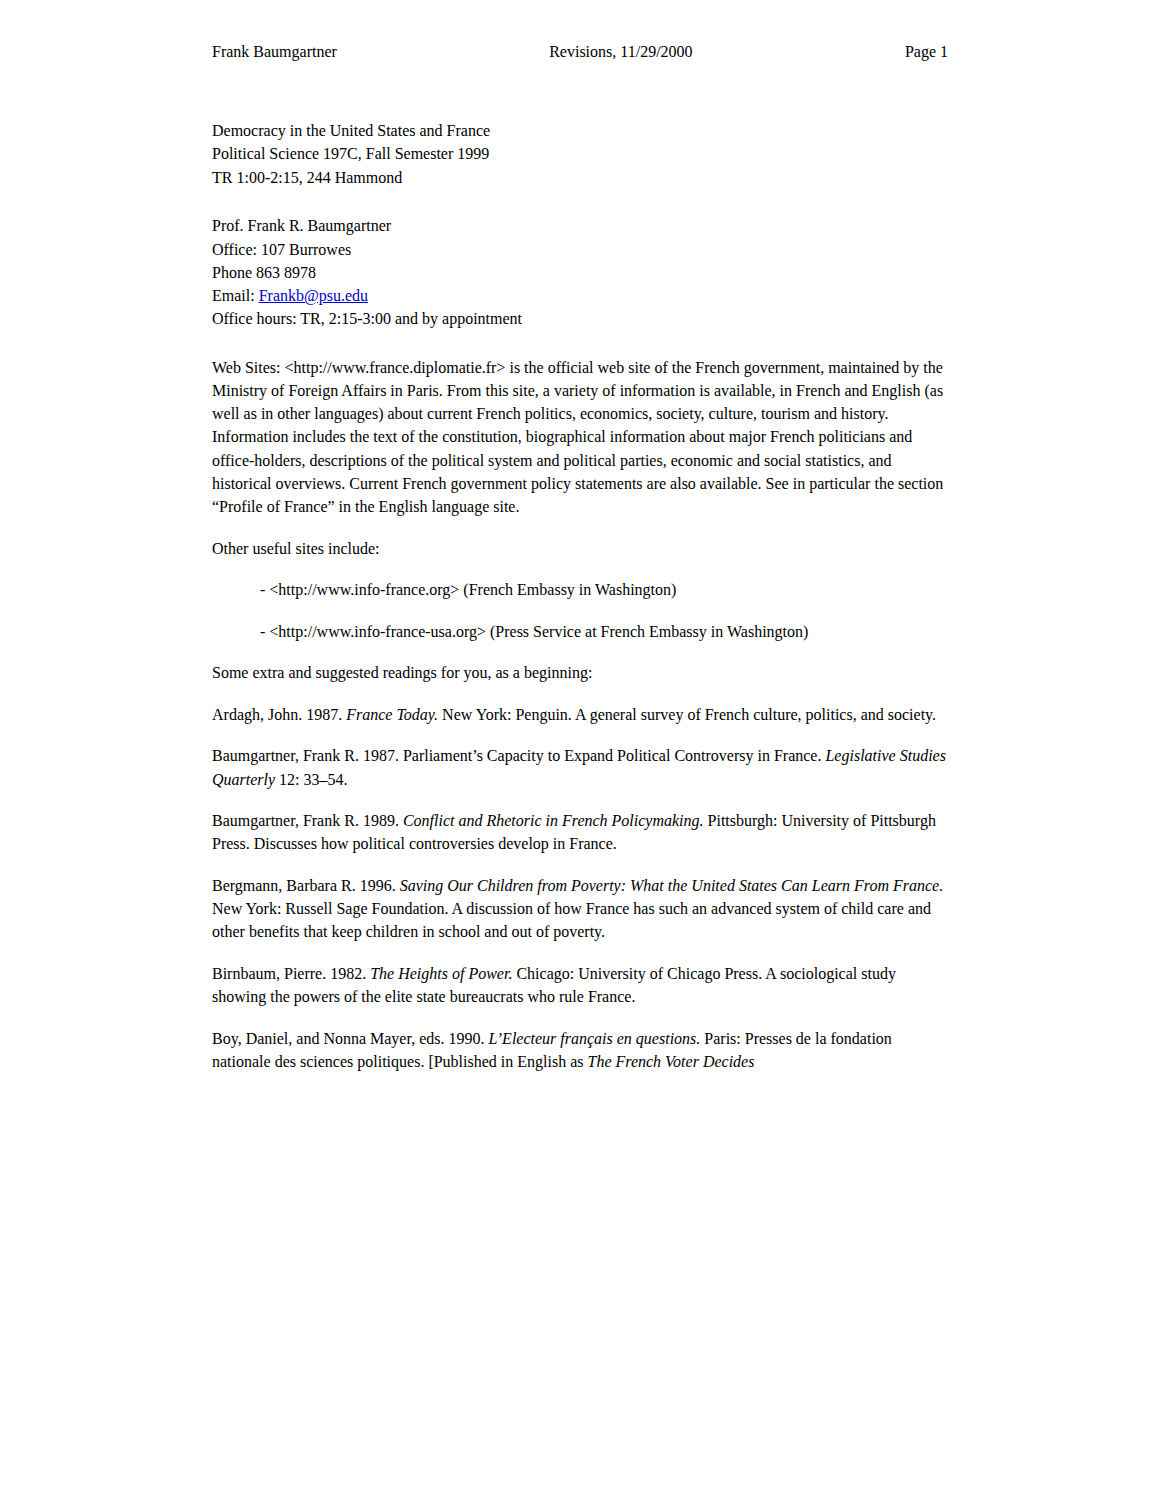Frank Baumgartner Revisions, 11/29/2000 Page 1
Democracy in the United States and France
Political Science 197C, Fall Semester 1999
TR 1:00-2:15, 244 Hammond
Prof. Frank R. Baumgartner
Office: 107 Burrowes
Phone 863 8978
Email: Frankb@psu.edu
Office hours: TR, 2:15-3:00 and by appointment
Web Sites: <http://www.france.diplomatie.fr> is the official web site of the French government, maintained by the Ministry of Foreign Affairs in Paris. From this site, a variety of information is available, in French and English (as well as in other languages) about current French politics, economics, society, culture, tourism and history. Information includes the text of the constitution, biographical information about major French politicians and office-holders, descriptions of the political system and political parties, economic and social statistics, and historical overviews. Current French government policy statements are also available. See in particular the section “Profile of France” in the English language site.
Other useful sites include:
<http://www.info-france.org> (French Embassy in Washington)
<http://www.info-france-usa.org> (Press Service at French Embassy in Washington)
Some extra and suggested readings for you, as a beginning:
Ardagh, John. 1987. France Today. New York: Penguin. A general survey of French culture, politics, and society.
Baumgartner, Frank R. 1987. Parliament’s Capacity to Expand Political Controversy in France. Legislative Studies Quarterly 12: 33–54.
Baumgartner, Frank R. 1989. Conflict and Rhetoric in French Policymaking. Pittsburgh: University of Pittsburgh Press. Discusses how political controversies develop in France.
Bergmann, Barbara R. 1996. Saving Our Children from Poverty: What the United States Can Learn From France. New York: Russell Sage Foundation. A discussion of how France has such an advanced system of child care and other benefits that keep children in school and out of poverty.
Birnbaum, Pierre. 1982. The Heights of Power. Chicago: University of Chicago Press. A sociological study showing the powers of the elite state bureaucrats who rule France.
Boy, Daniel, and Nonna Mayer, eds. 1990. L’Electeur français en questions. Paris: Presses de la fondation nationale des sciences politiques. [Published in English as The French Voter Decides